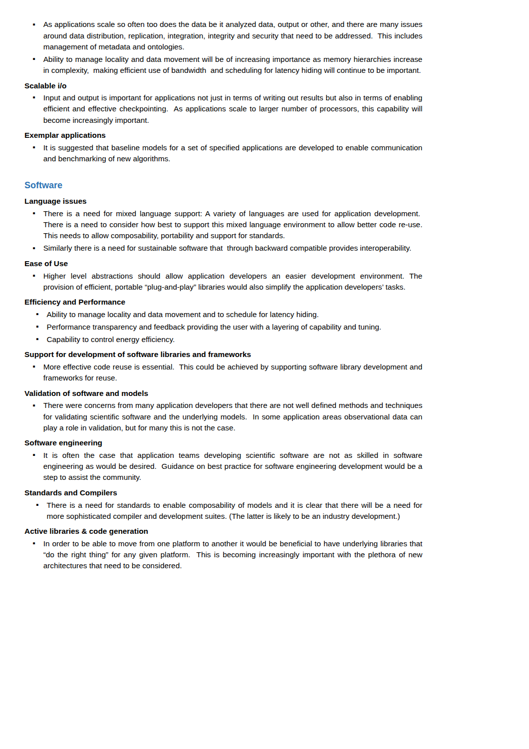As applications scale so often too does the data be it analyzed data, output or other, and there are many issues around data distribution, replication, integration, integrity and security that need to be addressed. This includes management of metadata and ontologies.
Ability to manage locality and data movement will be of increasing importance as memory hierarchies increase in complexity, making efficient use of bandwidth and scheduling for latency hiding will continue to be important.
Scalable i/o
Input and output is important for applications not just in terms of writing out results but also in terms of enabling efficient and effective checkpointing. As applications scale to larger number of processors, this capability will become increasingly important.
Exemplar applications
It is suggested that baseline models for a set of specified applications are developed to enable communication and benchmarking of new algorithms.
Software
Language issues
There is a need for mixed language support: A variety of languages are used for application development. There is a need to consider how best to support this mixed language environment to allow better code re-use. This needs to allow composability, portability and support for standards.
Similarly there is a need for sustainable software that through backward compatible provides interoperability.
Ease of Use
Higher level abstractions should allow application developers an easier development environment. The provision of efficient, portable “plug-and-play” libraries would also simplify the application developers’ tasks.
Efficiency and Performance
Ability to manage locality and data movement and to schedule for latency hiding.
Performance transparency and feedback providing the user with a layering of capability and tuning.
Capability to control energy efficiency.
Support for development of software libraries and frameworks
More effective code reuse is essential. This could be achieved by supporting software library development and frameworks for reuse.
Validation of software and models
There were concerns from many application developers that there are not well defined methods and techniques for validating scientific software and the underlying models. In some application areas observational data can play a role in validation, but for many this is not the case.
Software engineering
It is often the case that application teams developing scientific software are not as skilled in software engineering as would be desired. Guidance on best practice for software engineering development would be a step to assist the community.
Standards and Compilers
There is a need for standards to enable composability of models and it is clear that there will be a need for more sophisticated compiler and development suites. (The latter is likely to be an industry development.)
Active libraries & code generation
In order to be able to move from one platform to another it would be beneficial to have underlying libraries that “do the right thing” for any given platform. This is becoming increasingly important with the plethora of new architectures that need to be considered.